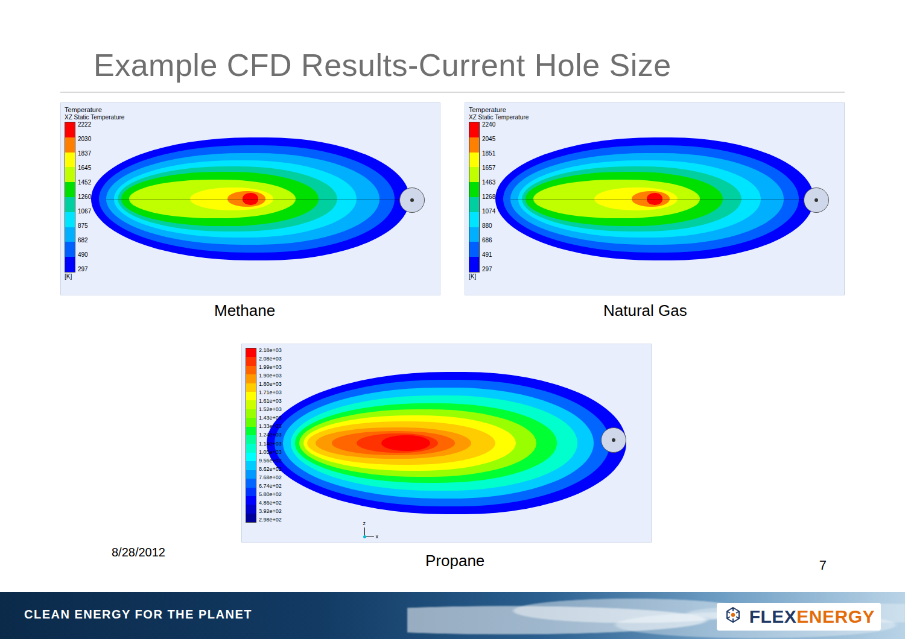Example CFD Results-Current Hole Size
Temperature
XZ Static Temperature
2222 2030 1837 1645 1452 1260 1067 875 682 490 297
[K]
Methane
Temperature
XZ Static Temperature
2240 2045 1851 1657 1463 1268 1074 880 686 491 297
[K]
Natural Gas
2.18e+03 2.08e+03 1.99e+03 1.90e+03 1.80e+03 1.71e+03 1.61e+03 1.52e+03 1.43e+03 1.33e+03 1.24e+03 1.14e+03 1.05e+03 9.56e+02 8.62e+02 7.68e+02 6.74e+02 5.80e+02 4.86e+02 3.92e+02 2.98e+02
x
z
Propane
8/28/2012
7
CLEAN ENERGY FOR THE PLANET
FLEX ENERGY